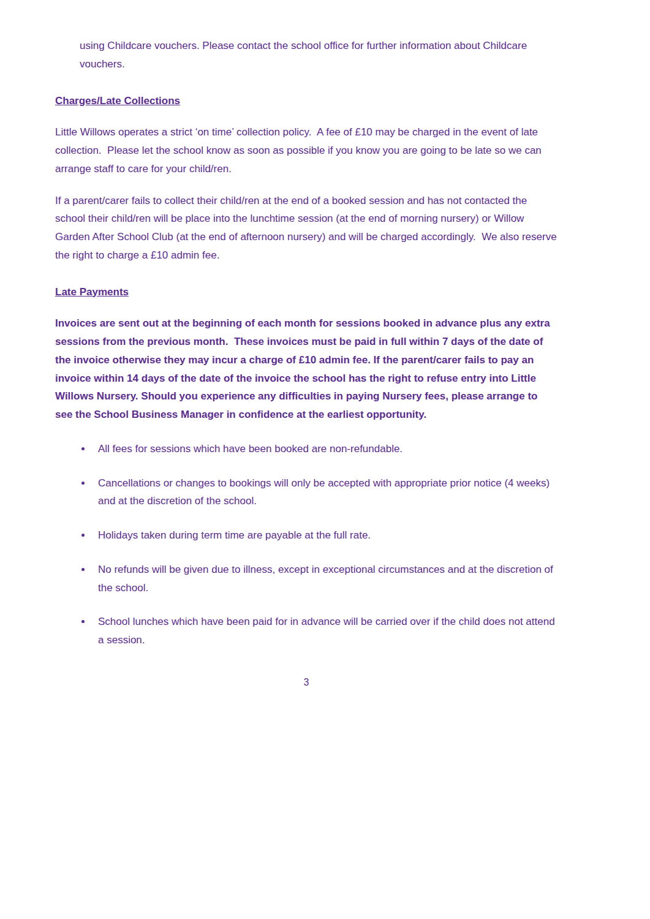using Childcare vouchers. Please contact the school office for further information about Childcare vouchers.
Charges/Late Collections
Little Willows operates a strict ‘on time’ collection policy. A fee of £10 may be charged in the event of late collection. Please let the school know as soon as possible if you know you are going to be late so we can arrange staff to care for your child/ren.
If a parent/carer fails to collect their child/ren at the end of a booked session and has not contacted the school their child/ren will be place into the lunchtime session (at the end of morning nursery) or Willow Garden After School Club (at the end of afternoon nursery) and will be charged accordingly. We also reserve the right to charge a £10 admin fee.
Late Payments
Invoices are sent out at the beginning of each month for sessions booked in advance plus any extra sessions from the previous month. These invoices must be paid in full within 7 days of the date of the invoice otherwise they may incur a charge of £10 admin fee. If the parent/carer fails to pay an invoice within 14 days of the date of the invoice the school has the right to refuse entry into Little Willows Nursery. Should you experience any difficulties in paying Nursery fees, please arrange to see the School Business Manager in confidence at the earliest opportunity.
All fees for sessions which have been booked are non-refundable.
Cancellations or changes to bookings will only be accepted with appropriate prior notice (4 weeks) and at the discretion of the school.
Holidays taken during term time are payable at the full rate.
No refunds will be given due to illness, except in exceptional circumstances and at the discretion of the school.
School lunches which have been paid for in advance will be carried over if the child does not attend a session.
3